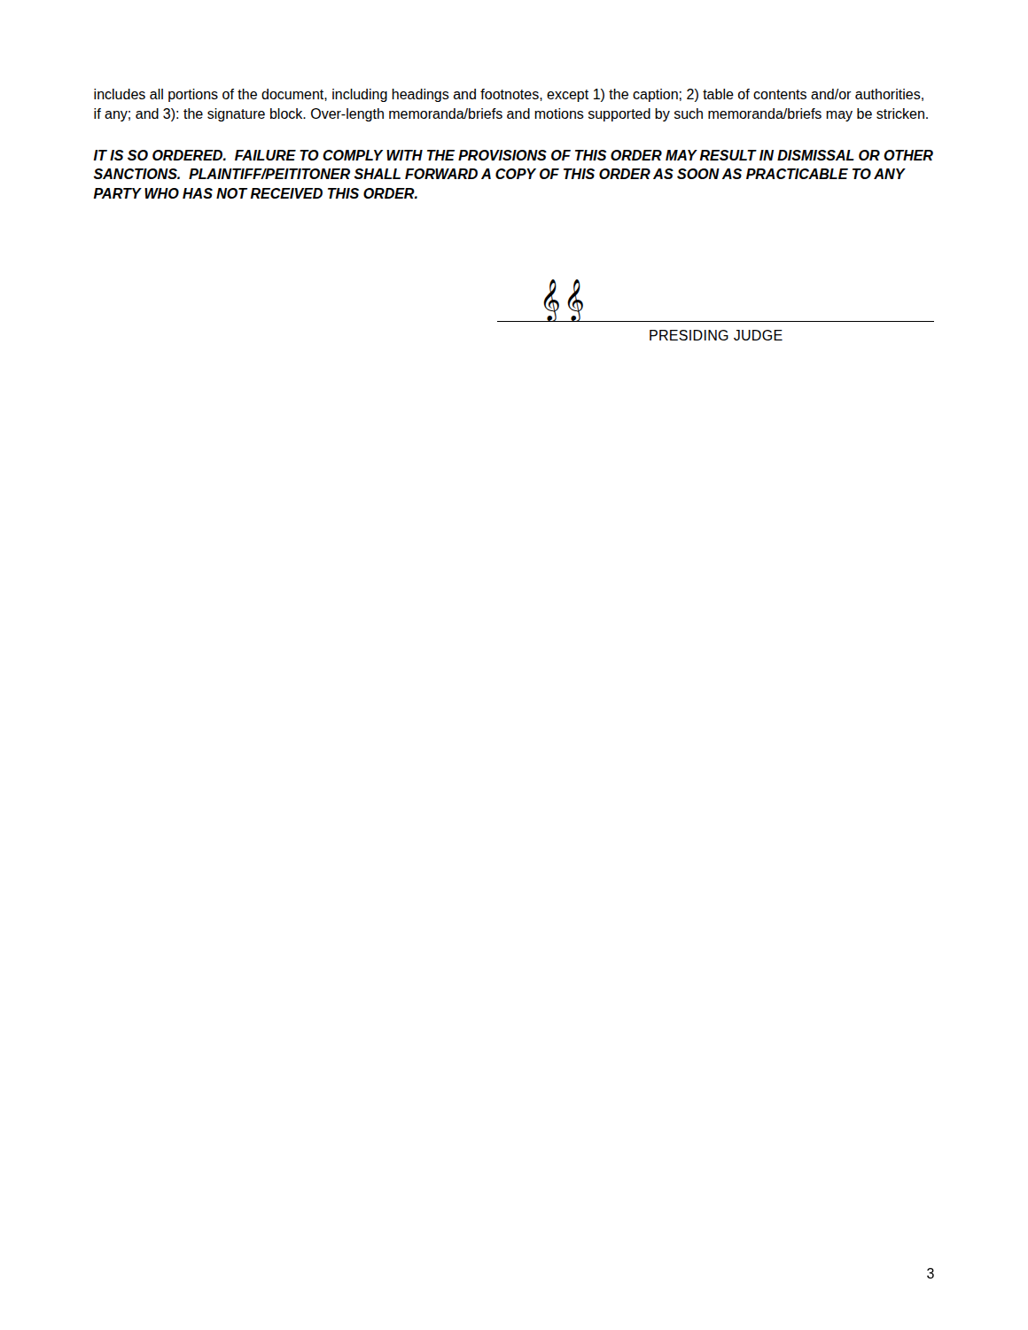includes all portions of the document, including headings and footnotes, except 1) the caption; 2) table of contents and/or authorities, if any; and 3): the signature block. Over-length memoranda/briefs and motions supported by such memoranda/briefs may be stricken.
IT IS SO ORDERED. FAILURE TO COMPLY WITH THE PROVISIONS OF THIS ORDER MAY RESULT IN DISMISSAL OR OTHER SANCTIONS. PLAINTIFF/PEITITONER SHALL FORWARD A COPY OF THIS ORDER AS SOON AS PRACTICABLE TO ANY PARTY WHO HAS NOT RECEIVED THIS ORDER.
𝄞 𝄞
PRESIDING JUDGE
3